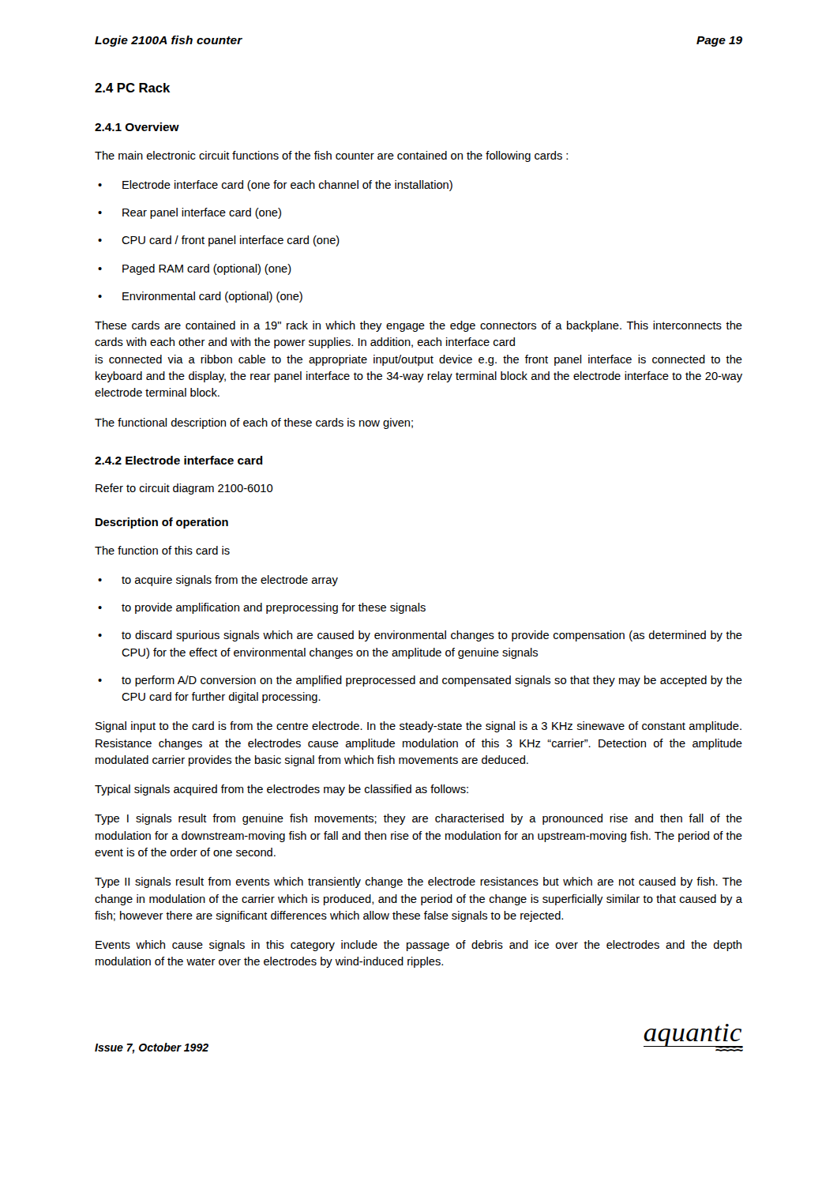Logie 2100A fish counter Page 19
2.4 PC Rack
2.4.1 Overview
The main electronic circuit functions of the fish counter are contained on the following cards :
Electrode interface card (one for each channel of the installation)
Rear panel interface card (one)
CPU card / front panel interface card (one)
Paged RAM card (optional) (one)
Environmental card (optional) (one)
These cards are contained in a 19" rack in which they engage the edge connectors of a backplane. This interconnects the cards with each other and with the power supplies. In addition, each interface card
is connected via a ribbon cable to the appropriate input/output device e.g. the front panel interface is connected to the keyboard and the display, the rear panel interface to the 34-way relay terminal block and the electrode interface to the 20-way electrode terminal block.
The functional description of each of these cards is now given;
2.4.2 Electrode interface card
Refer to circuit diagram 2100-6010
Description of operation
The function of this card is
to acquire signals from the electrode array
to provide amplification and preprocessing for these signals
to discard spurious signals which are caused by environmental changes to provide compensation (as determined by the CPU) for the effect of environmental changes on the amplitude of genuine signals
to perform A/D conversion on the amplified preprocessed and compensated signals so that they may be accepted by the CPU card for further digital processing.
Signal input to the card is from the centre electrode. In the steady-state the signal is a 3 KHz sinewave of constant amplitude. Resistance changes at the electrodes cause amplitude modulation of this 3 KHz “carrier”. Detection of the amplitude modulated carrier provides the basic signal from which fish movements are deduced.
Typical signals acquired from the electrodes may be classified as follows:
Type I signals result from genuine fish movements; they are characterised by a pronounced rise and then fall of the modulation for a downstream-moving fish or fall and then rise of the modulation for an upstream-moving fish. The period of the event is of the order of one second.
Type II signals result from events which transiently change the electrode resistances but which are not caused by fish. The change in modulation of the carrier which is produced, and the period of the change is superficially similar to that caused by a fish; however there are significant differences which allow these false signals to be rejected.
Events which cause signals in this category include the passage of debris and ice over the electrodes and the depth modulation of the water over the electrodes by wind-induced ripples.
Issue 7, October 1992 aquantic
≈≈≈≈